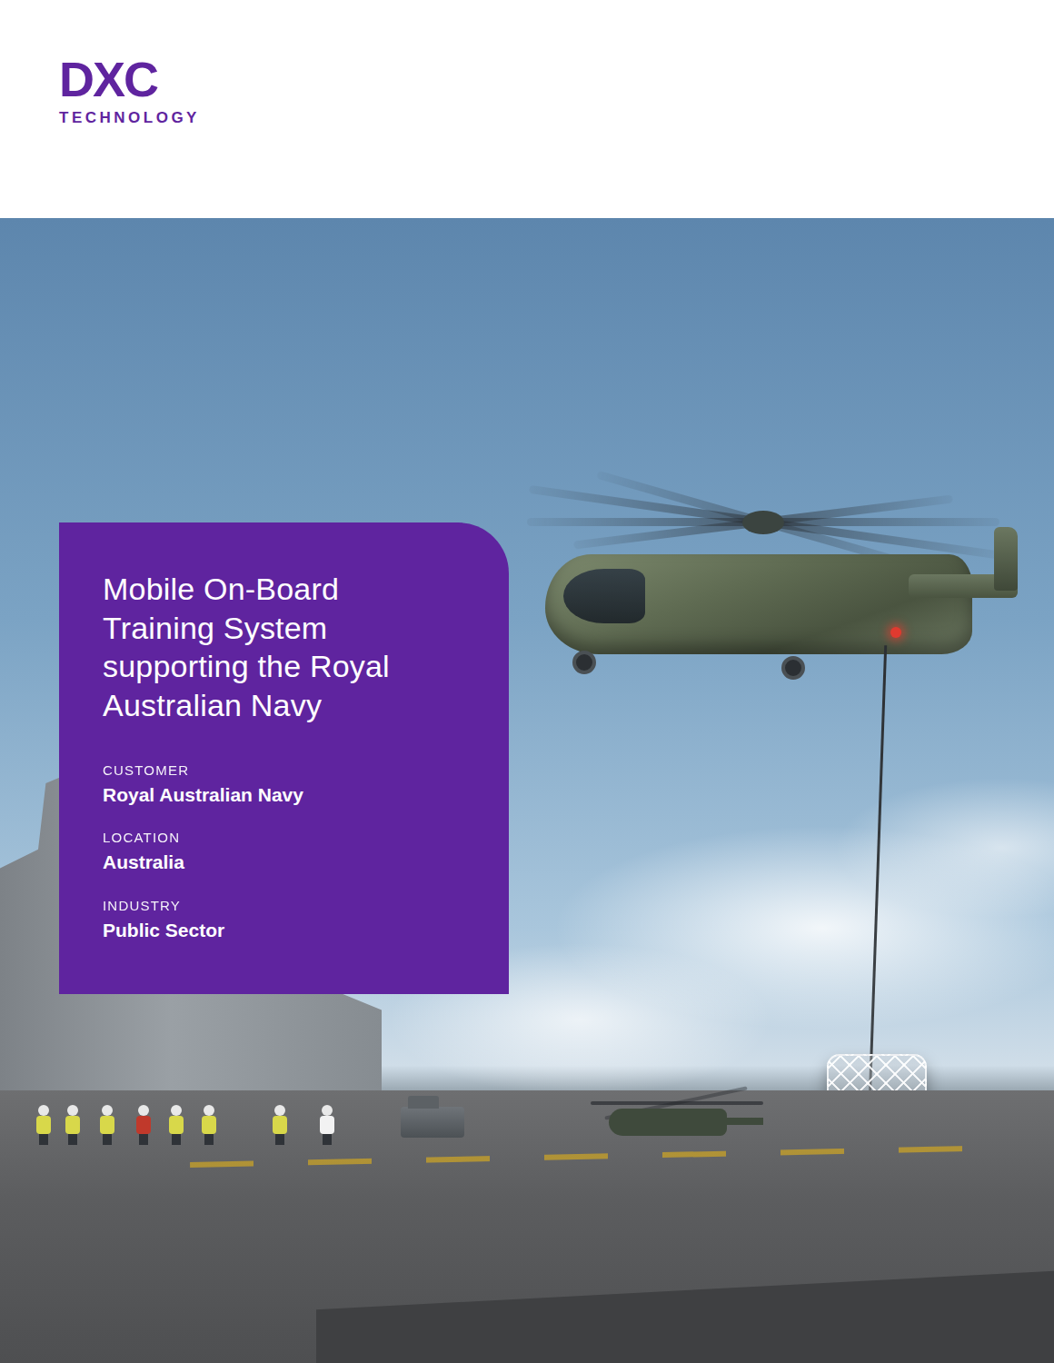DXC TECHNOLOGY
Mobile On-Board Training System supporting the Royal Australian Navy
Customer
Royal Australian Navy
Location
Australia
Industry
Public Sector